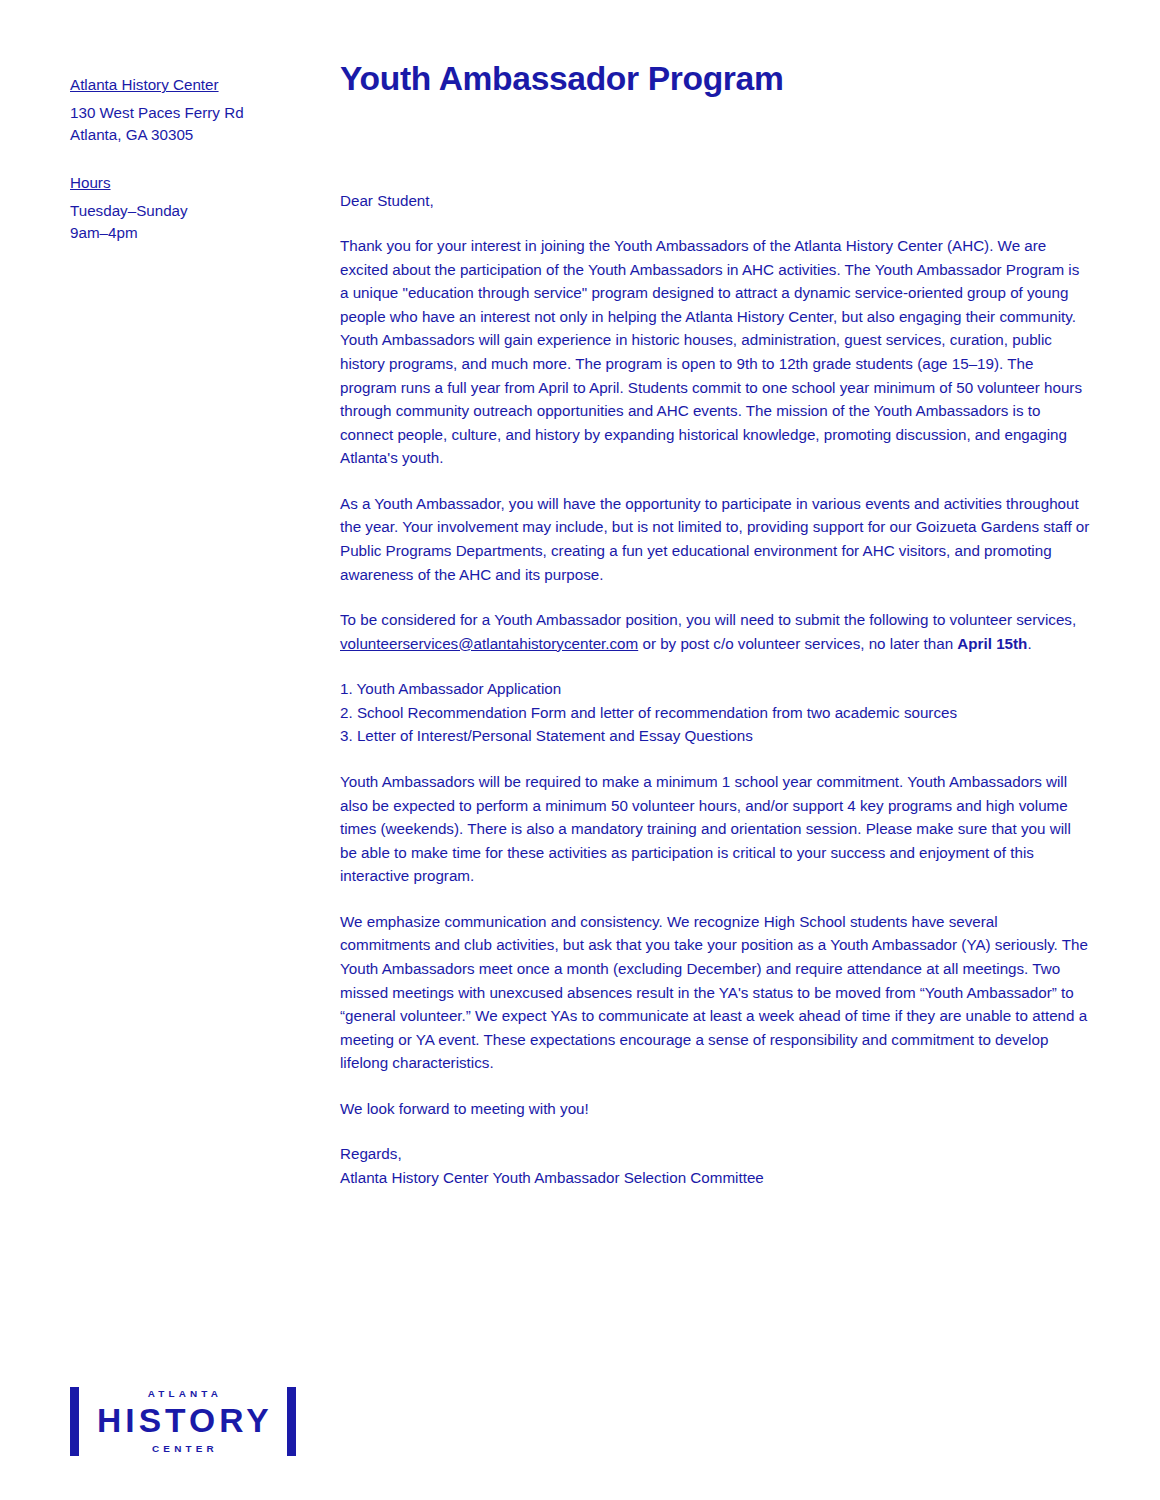Atlanta History Center 130 West Paces Ferry Rd
Atlanta, GA 30305
Hours
Tuesday–Sunday
9am–4pm
Youth Ambassador Program
Dear Student,
Thank you for your interest in joining the Youth Ambassadors of the Atlanta History Center (AHC). We are excited about the participation of the Youth Ambassadors in AHC activities. The Youth Ambassador Program is a unique "education through service" program designed to attract a dynamic service-oriented group of young people who have an interest not only in helping the Atlanta History Center, but also engaging their community. Youth Ambassadors will gain experience in historic houses, administration, guest services, curation, public history programs, and much more. The program is open to 9th to 12th grade students (age 15–19). The program runs a full year from April to April. Students commit to one school year minimum of 50 volunteer hours through community outreach opportunities and AHC events. The mission of the Youth Ambassadors is to connect people, culture, and history by expanding historical knowledge, promoting discussion, and engaging Atlanta's youth.
As a Youth Ambassador, you will have the opportunity to participate in various events and activities throughout the year. Your involvement may include, but is not limited to, providing support for our Goizueta Gardens staff or Public Programs Departments, creating a fun yet educational environment for AHC visitors, and promoting awareness of the AHC and its purpose.
To be considered for a Youth Ambassador position, you will need to submit the following to volunteer services, volunteerservices@atlantahistorycenter.com or by post c/o volunteer services, no later than April 15th.
1. Youth Ambassador Application
2. School Recommendation Form and letter of recommendation from two academic sources
3. Letter of Interest/Personal Statement and Essay Questions
Youth Ambassadors will be required to make a minimum 1 school year commitment. Youth Ambassadors will also be expected to perform a minimum 50 volunteer hours, and/or support 4 key programs and high volume times (weekends). There is also a mandatory training and orientation session. Please make sure that you will be able to make time for these activities as participation is critical to your success and enjoyment of this interactive program.
We emphasize communication and consistency. We recognize High School students have several commitments and club activities, but ask that you take your position as a Youth Ambassador (YA) seriously. The Youth Ambassadors meet once a month (excluding December) and require attendance at all meetings. Two missed meetings with unexcused absences result in the YA's status to be moved from “Youth Ambassador” to “general volunteer.” We expect YAs to communicate at least a week ahead of time if they are unable to attend a meeting or YA event. These expectations encourage a sense of responsibility and commitment to develop lifelong characteristics.
We look forward to meeting with you!
Regards,
Atlanta History Center Youth Ambassador Selection Committee
ATLANTA
HISTORY
CENTER